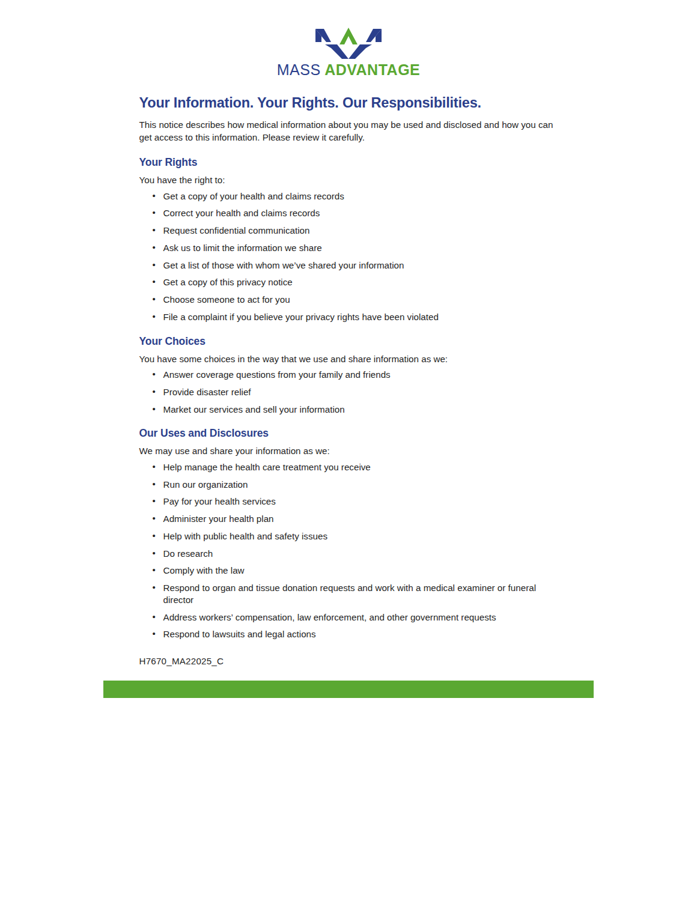MASS ADVANTAGE
Your Information. Your Rights. Our Responsibilities.
This notice describes how medical information about you may be used and disclosed and how you can get access to this information. Please review it carefully.
Your Rights
You have the right to:
Get a copy of your health and claims records
Correct your health and claims records
Request confidential communication
Ask us to limit the information we share
Get a list of those with whom we’ve shared your information
Get a copy of this privacy notice
Choose someone to act for you
File a complaint if you believe your privacy rights have been violated
Your Choices
You have some choices in the way that we use and share information as we:
Answer coverage questions from your family and friends
Provide disaster relief
Market our services and sell your information
Our Uses and Disclosures
We may use and share your information as we:
Help manage the health care treatment you receive
Run our organization
Pay for your health services
Administer your health plan
Help with public health and safety issues
Do research
Comply with the law
Respond to organ and tissue donation requests and work with a medical examiner or funeral director
Address workers’ compensation, law enforcement, and other government requests
Respond to lawsuits and legal actions
H7670_MA22025_C